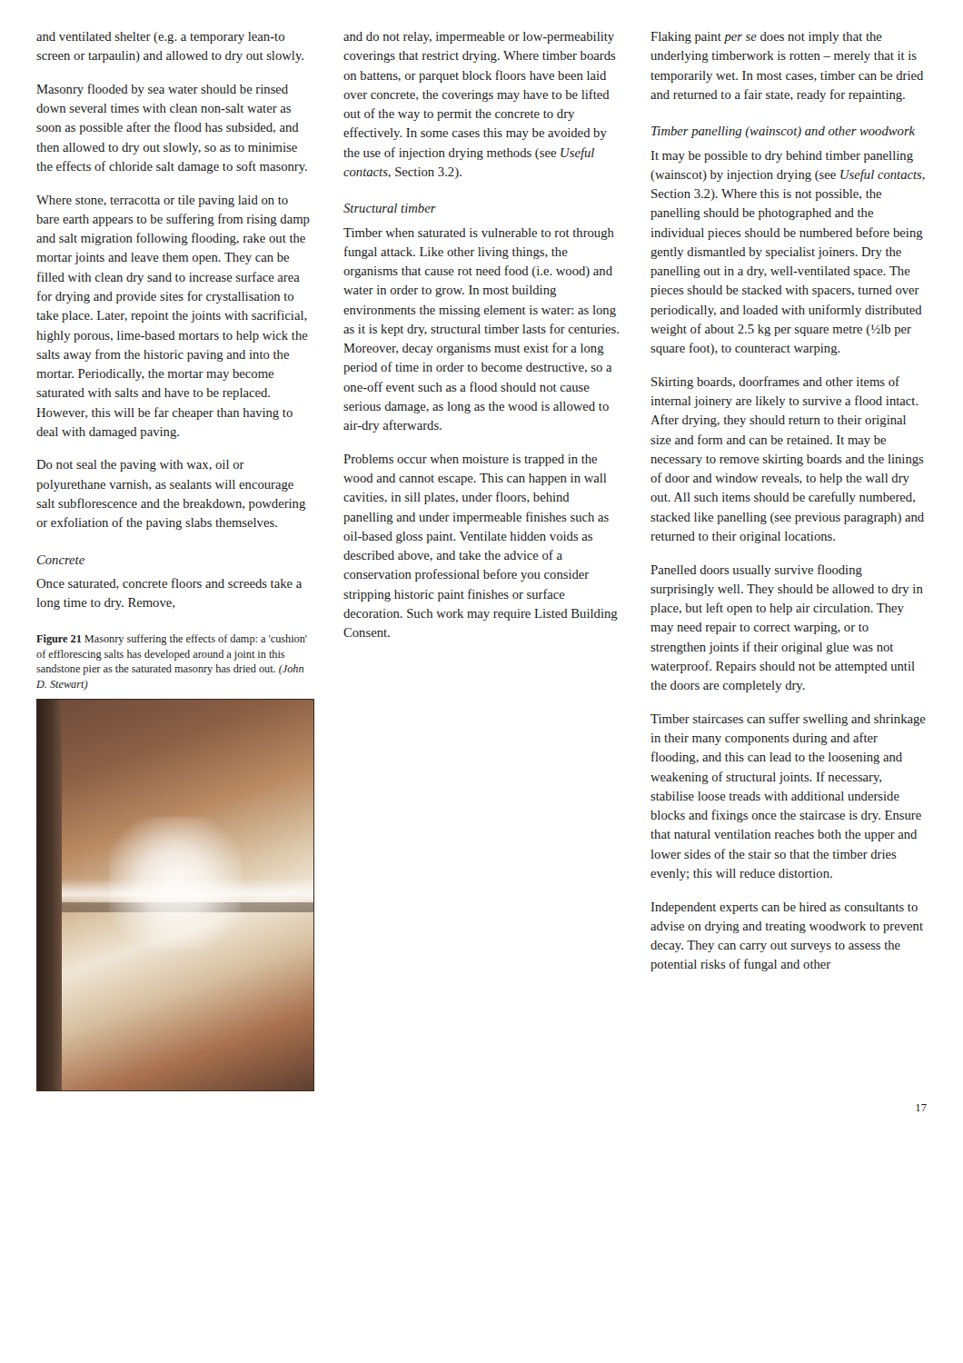and ventilated shelter (e.g. a temporary lean-to screen or tarpaulin) and allowed to dry out slowly.
Masonry flooded by sea water should be rinsed down several times with clean non-salt water as soon as possible after the flood has subsided, and then allowed to dry out slowly, so as to minimise the effects of chloride salt damage to soft masonry.
Where stone, terracotta or tile paving laid on to bare earth appears to be suffering from rising damp and salt migration following flooding, rake out the mortar joints and leave them open. They can be filled with clean dry sand to increase surface area for drying and provide sites for crystallisation to take place. Later, repoint the joints with sacrificial, highly porous, lime-based mortars to help wick the salts away from the historic paving and into the mortar. Periodically, the mortar may become saturated with salts and have to be replaced. However, this will be far cheaper than having to deal with damaged paving.
Do not seal the paving with wax, oil or polyurethane varnish, as sealants will encourage salt subflorescence and the breakdown, powdering or exfoliation of the paving slabs themselves.
Concrete
Once saturated, concrete floors and screeds take a long time to dry. Remove,
Figure 21 Masonry suffering the effects of damp: a 'cushion' of efflorescing salts has developed around a joint in this sandstone pier as the saturated masonry has dried out. (John D. Stewart)
and do not relay, impermeable or low-permeability coverings that restrict drying. Where timber boards on battens, or parquet block floors have been laid over concrete, the coverings may have to be lifted out of the way to permit the concrete to dry effectively. In some cases this may be avoided by the use of injection drying methods (see Useful contacts, Section 3.2).
Structural timber
Timber when saturated is vulnerable to rot through fungal attack. Like other living things, the organisms that cause rot need food (i.e. wood) and water in order to grow. In most building environments the missing element is water: as long as it is kept dry, structural timber lasts for centuries. Moreover, decay organisms must exist for a long period of time in order to become destructive, so a one-off event such as a flood should not cause serious damage, as long as the wood is allowed to air-dry afterwards.
Problems occur when moisture is trapped in the wood and cannot escape. This can happen in wall cavities, in sill plates, under floors, behind panelling and under impermeable finishes such as oil-based gloss paint. Ventilate hidden voids as described above, and take the advice of a conservation professional before you consider stripping historic paint finishes or surface decoration. Such work may require Listed Building Consent.
Flaking paint per se does not imply that the underlying timberwork is rotten – merely that it is temporarily wet. In most cases, timber can be dried and returned to a fair state, ready for repainting.
Timber panelling (wainscot) and other woodwork
It may be possible to dry behind timber panelling (wainscot) by injection drying (see Useful contacts, Section 3.2). Where this is not possible, the panelling should be photographed and the individual pieces should be numbered before being gently dismantled by specialist joiners. Dry the panelling out in a dry, well-ventilated space. The pieces should be stacked with spacers, turned over periodically, and loaded with uniformly distributed weight of about 2.5 kg per square metre (½lb per square foot), to counteract warping.
Skirting boards, doorframes and other items of internal joinery are likely to survive a flood intact. After drying, they should return to their original size and form and can be retained. It may be necessary to remove skirting boards and the linings of door and window reveals, to help the wall dry out. All such items should be carefully numbered, stacked like panelling (see previous paragraph) and returned to their original locations.
Panelled doors usually survive flooding surprisingly well. They should be allowed to dry in place, but left open to help air circulation. They may need repair to correct warping, or to strengthen joints if their original glue was not waterproof. Repairs should not be attempted until the doors are completely dry.
Timber staircases can suffer swelling and shrinkage in their many components during and after flooding, and this can lead to the loosening and weakening of structural joints. If necessary, stabilise loose treads with additional underside blocks and fixings once the staircase is dry. Ensure that natural ventilation reaches both the upper and lower sides of the stair so that the timber dries evenly; this will reduce distortion.
Independent experts can be hired as consultants to advise on drying and treating woodwork to prevent decay. They can carry out surveys to assess the potential risks of fungal and other
17